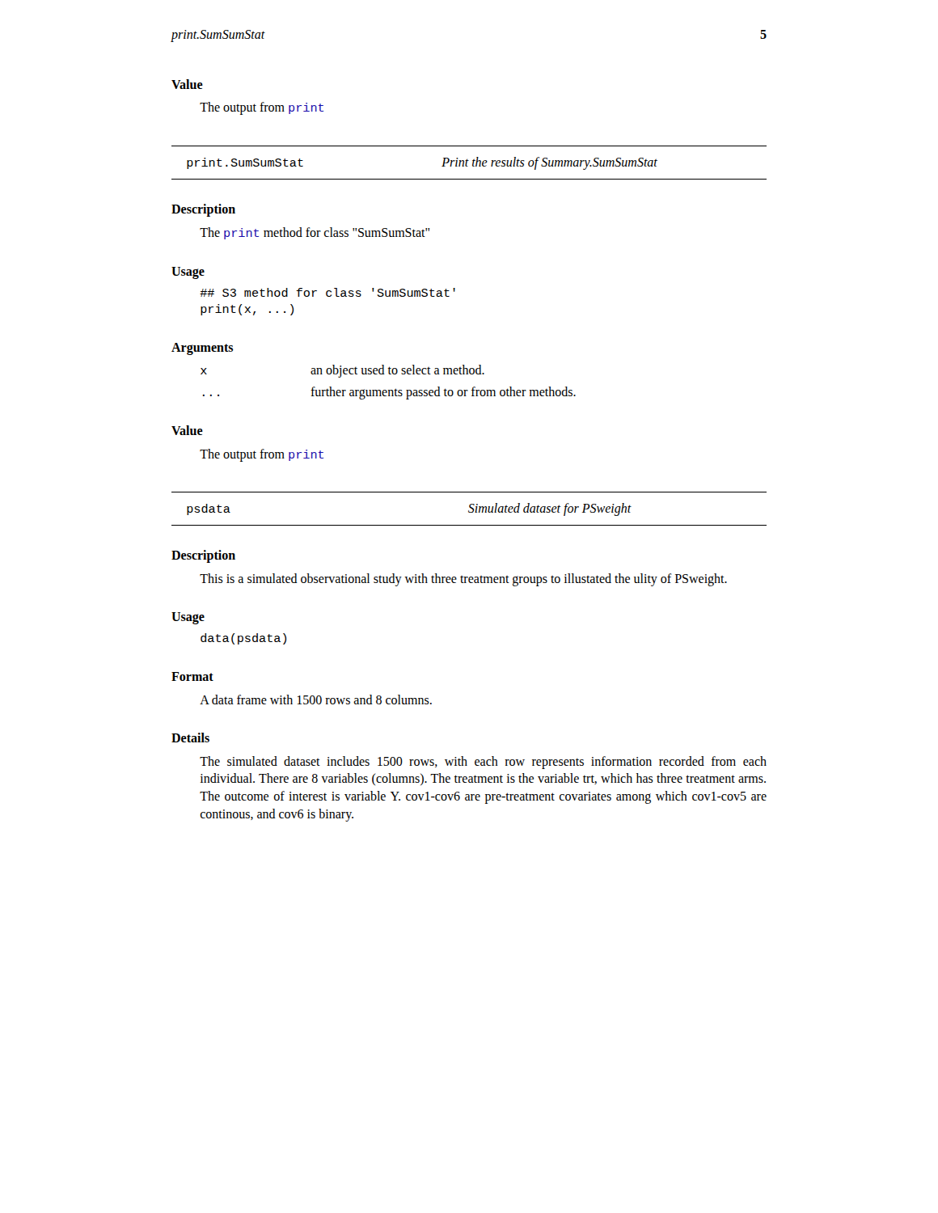print.SumSumStat 5
Value
The output from print
print.SumSumStat Print the results of Summary.SumSumStat
Description
The print method for class "SumSumStat"
Usage
## S3 method for class 'SumSumStat'
print(x, ...)
Arguments
x
an object used to select a method.
...
further arguments passed to or from other methods.
Value
The output from print
psdata Simulated dataset for PSweight
Description
This is a simulated observational study with three treatment groups to illustated the ulity of PSweight.
Usage
data(psdata)
Format
A data frame with 1500 rows and 8 columns.
Details
The simulated dataset includes 1500 rows, with each row represents information recorded from each individual. There are 8 variables (columns). The treatment is the variable trt, which has three treatment arms. The outcome of interest is variable Y. cov1-cov6 are pre-treatment covariates among which cov1-cov5 are continous, and cov6 is binary.